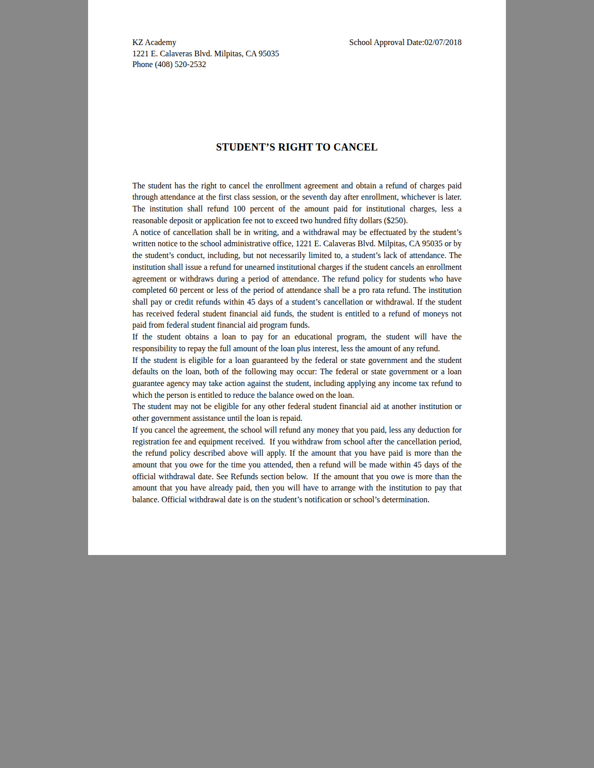KZ Academy
1221 E. Calaveras Blvd. Milpitas, CA 95035
Phone (408) 520-2532
School Approval Date:02/07/2018
STUDENT’S RIGHT TO CANCEL
The student has the right to cancel the enrollment agreement and obtain a refund of charges paid through attendance at the first class session, or the seventh day after enrollment, whichever is later. The institution shall refund 100 percent of the amount paid for institutional charges, less a reasonable deposit or application fee not to exceed two hundred fifty dollars ($250).
A notice of cancellation shall be in writing, and a withdrawal may be effectuated by the student’s written notice to the school administrative office, 1221 E. Calaveras Blvd. Milpitas, CA 95035 or by the student’s conduct, including, but not necessarily limited to, a student’s lack of attendance. The institution shall issue a refund for unearned institutional charges if the student cancels an enrollment agreement or withdraws during a period of attendance. The refund policy for students who have completed 60 percent or less of the period of attendance shall be a pro rata refund. The institution shall pay or credit refunds within 45 days of a student’s cancellation or withdrawal. If the student has received federal student financial aid funds, the student is entitled to a refund of moneys not paid from federal student financial aid program funds.
If the student obtains a loan to pay for an educational program, the student will have the responsibility to repay the full amount of the loan plus interest, less the amount of any refund.
If the student is eligible for a loan guaranteed by the federal or state government and the student defaults on the loan, both of the following may occur: The federal or state government or a loan guarantee agency may take action against the student, including applying any income tax refund to which the person is entitled to reduce the balance owed on the loan.
The student may not be eligible for any other federal student financial aid at another institution or other government assistance until the loan is repaid.
If you cancel the agreement, the school will refund any money that you paid, less any deduction for registration fee and equipment received. If you withdraw from school after the cancellation period, the refund policy described above will apply. If the amount that you have paid is more than the amount that you owe for the time you attended, then a refund will be made within 45 days of the official withdrawal date. See Refunds section below. If the amount that you owe is more than the amount that you have already paid, then you will have to arrange with the institution to pay that balance. Official withdrawal date is on the student’s notification or school’s determination.